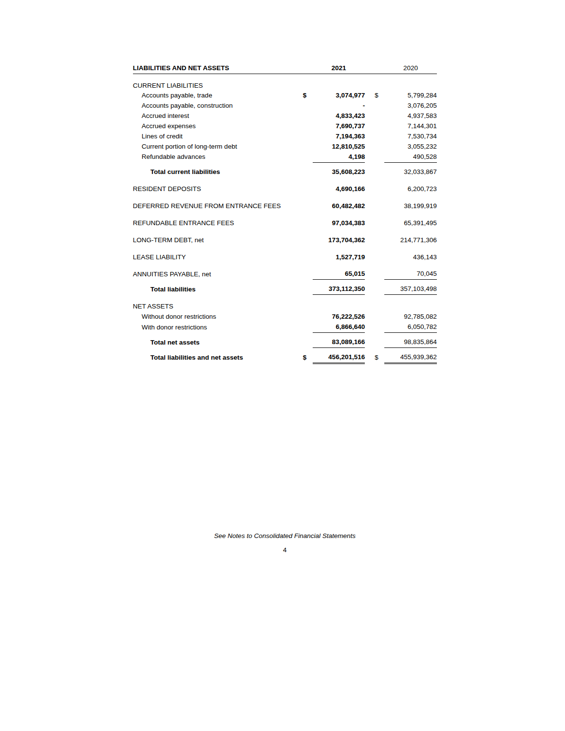| LIABILITIES AND NET ASSETS | | 2021 | | | 2020 |
| CURRENT LIABILITIES | | | | | |
| Accounts payable, trade | $ | 3,074,977 | | $ | 5,799,284 |
| Accounts payable, construction | | - | | | 3,076,205 |
| Accrued interest | | 4,833,423 | | | 4,937,583 |
| Accrued expenses | | 7,690,737 | | | 7,144,301 |
| Lines of credit | | 7,194,363 | | | 7,530,734 |
| Current portion of long-term debt | | 12,810,525 | | | 3,055,232 |
| Refundable advances | | 4,198 | | | 490,528 |
| Total current liabilities | | 35,608,223 | | | 32,033,867 |
| RESIDENT DEPOSITS | | 4,690,166 | | | 6,200,723 |
| DEFERRED REVENUE FROM ENTRANCE FEES | | 60,482,482 | | | 38,199,919 |
| REFUNDABLE ENTRANCE FEES | | 97,034,383 | | | 65,391,495 |
| LONG-TERM DEBT, net | | 173,704,362 | | | 214,771,306 |
| LEASE LIABILITY | | 1,527,719 | | | 436,143 |
| ANNUITIES PAYABLE, net | | 65,015 | | | 70,045 |
| Total liabilities | | 373,112,350 | | | 357,103,498 |
| NET ASSETS | | | | | |
| Without donor restrictions | | 76,222,526 | | | 92,785,082 |
| With donor restrictions | | 6,866,640 | | | 6,050,782 |
| Total net assets | | 83,089,166 | | | 98,835,864 |
| Total liabilities and net assets | $ | 456,201,516 | | $ | 455,939,362 |
See Notes to Consolidated Financial Statements
4